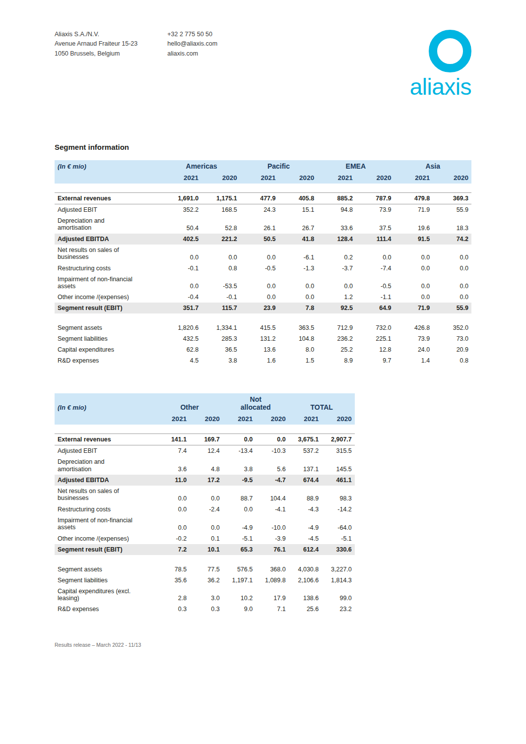Aliaxis S.A./N.V.
Avenue Arnaud Fraiteur 15-23
1050 Brussels, Belgium
+32 2 775 50 50
hello@aliaxis.com
aliaxis.com
aliaxis
Segment information
| (In € mio) | Americas | Pacific | EMEA | Asia |
| --- | --- | --- | --- | --- |
| | 2021 | 2020 | 2021 | 2020 | 2021 | 2020 | 2021 | 2020 |
| External revenues | 1,691.0 | 1,175.1 | 477.9 | 405.8 | 885.2 | 787.9 | 479.8 | 369.3 |
| Adjusted EBIT | 352.2 | 168.5 | 24.3 | 15.1 | 94.8 | 73.9 | 71.9 | 55.9 |
| Depreciation and amortisation | 50.4 | 52.8 | 26.1 | 26.7 | 33.6 | 37.5 | 19.6 | 18.3 |
| Adjusted EBITDA | 402.5 | 221.2 | 50.5 | 41.8 | 128.4 | 111.4 | 91.5 | 74.2 |
| Net results on sales of businesses | 0.0 | 0.0 | 0.0 | -6.1 | 0.2 | 0.0 | 0.0 | 0.0 |
| Restructuring costs | -0.1 | 0.8 | -0.5 | -1.3 | -3.7 | -7.4 | 0.0 | 0.0 |
| Impairment of non-financial assets | 0.0 | -53.5 | 0.0 | 0.0 | 0.0 | -0.5 | 0.0 | 0.0 |
| Other income /(expenses) | -0.4 | -0.1 | 0.0 | 0.0 | 1.2 | -1.1 | 0.0 | 0.0 |
| Segment result (EBIT) | 351.7 | 115.7 | 23.9 | 7.8 | 92.5 | 64.9 | 71.9 | 55.9 |
| Segment assets | 1,820.6 | 1,334.1 | 415.5 | 363.5 | 712.9 | 732.0 | 426.8 | 352.0 |
| Segment liabilities | 432.5 | 285.3 | 131.2 | 104.8 | 236.2 | 225.1 | 73.9 | 73.0 |
| Capital expenditures | 62.8 | 36.5 | 13.6 | 8.0 | 25.2 | 12.8 | 24.0 | 20.9 |
| R&D expenses | 4.5 | 3.8 | 1.6 | 1.5 | 8.9 | 9.7 | 1.4 | 0.8 |
| (In € mio) | Other | Not allocated | TOTAL |
| --- | --- | --- | --- |
| | 2021 | 2020 | 2021 | 2020 | 2021 | 2020 |
| External revenues | 141.1 | 169.7 | 0.0 | 0.0 | 3,675.1 | 2,907.7 |
| Adjusted EBIT | 7.4 | 12.4 | -13.4 | -10.3 | 537.2 | 315.5 |
| Depreciation and amortisation | 3.6 | 4.8 | 3.8 | 5.6 | 137.1 | 145.5 |
| Adjusted EBITDA | 11.0 | 17.2 | -9.5 | -4.7 | 674.4 | 461.1 |
| Net results on sales of businesses | 0.0 | 0.0 | 88.7 | 104.4 | 88.9 | 98.3 |
| Restructuring costs | 0.0 | -2.4 | 0.0 | -4.1 | -4.3 | -14.2 |
| Impairment of non-financial assets | 0.0 | 0.0 | -4.9 | -10.0 | -4.9 | -64.0 |
| Other income /(expenses) | -0.2 | 0.1 | -5.1 | -3.9 | -4.5 | -5.1 |
| Segment result (EBIT) | 7.2 | 10.1 | 65.3 | 76.1 | 612.4 | 330.6 |
| Segment assets | 78.5 | 77.5 | 576.5 | 368.0 | 4,030.8 | 3,227.0 |
| Segment liabilities | 35.6 | 36.2 | 1,197.1 | 1,089.8 | 2,106.6 | 1,814.3 |
| Capital expenditures (excl. leasing) | 2.8 | 3.0 | 10.2 | 17.9 | 138.6 | 99.0 |
| R&D expenses | 0.3 | 0.3 | 9.0 | 7.1 | 25.6 | 23.2 |
Results release – March 2022 - 11/13